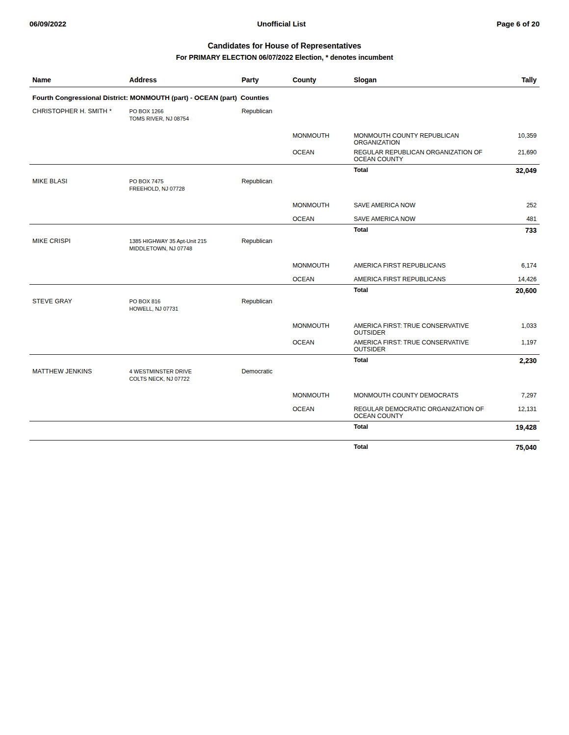06/09/2022
Unofficial List
Page 6 of 20
Candidates for House of Representatives
For PRIMARY ELECTION 06/07/2022 Election, * denotes incumbent
| Name | Address | Party | County | Slogan | Tally |
| --- | --- | --- | --- | --- | --- |
| Fourth Congressional District: MONMOUTH (part) - OCEAN (part) Counties |
| CHRISTOPHER H. SMITH * | PO BOX 1266 TOMS RIVER, NJ 08754 | Republican | | | |
| | | | MONMOUTH | MONMOUTH COUNTY REPUBLICAN ORGANIZATION | 10,359 |
| | | | OCEAN | REGULAR REPUBLICAN ORGANIZATION OF OCEAN COUNTY | 21,690 |
| | Total | 32,049 |
| MIKE BLASI | PO BOX 7475 FREEHOLD, NJ 07728 | Republican | | | |
| | | | MONMOUTH | SAVE AMERICA NOW | 252 |
| | | | OCEAN | SAVE AMERICA NOW | 481 |
| | Total | 733 |
| MIKE CRISPI | 1385 HIGHWAY 35 Apt-Unit 215 MIDDLETOWN, NJ 07748 | Republican | | | |
| | | | MONMOUTH | AMERICA FIRST REPUBLICANS | 6,174 |
| | | | OCEAN | AMERICA FIRST REPUBLICANS | 14,426 |
| | Total | 20,600 |
| STEVE GRAY | PO BOX 816 HOWELL, NJ 07731 | Republican | | | |
| | | | MONMOUTH | AMERICA FIRST: TRUE CONSERVATIVE OUTSIDER | 1,033 |
| | | | OCEAN | AMERICA FIRST: TRUE CONSERVATIVE OUTSIDER | 1,197 |
| | Total | 2,230 |
| MATTHEW JENKINS | 4 WESTMINSTER DRIVE COLTS NECK, NJ 07722 | Democratic | | | |
| | | | MONMOUTH | MONMOUTH COUNTY DEMOCRATS | 7,297 |
| | | | OCEAN | REGULAR DEMOCRATIC ORGANIZATION OF OCEAN COUNTY | 12,131 |
| | Total | 19,428 |
| | Total | 75,040 |